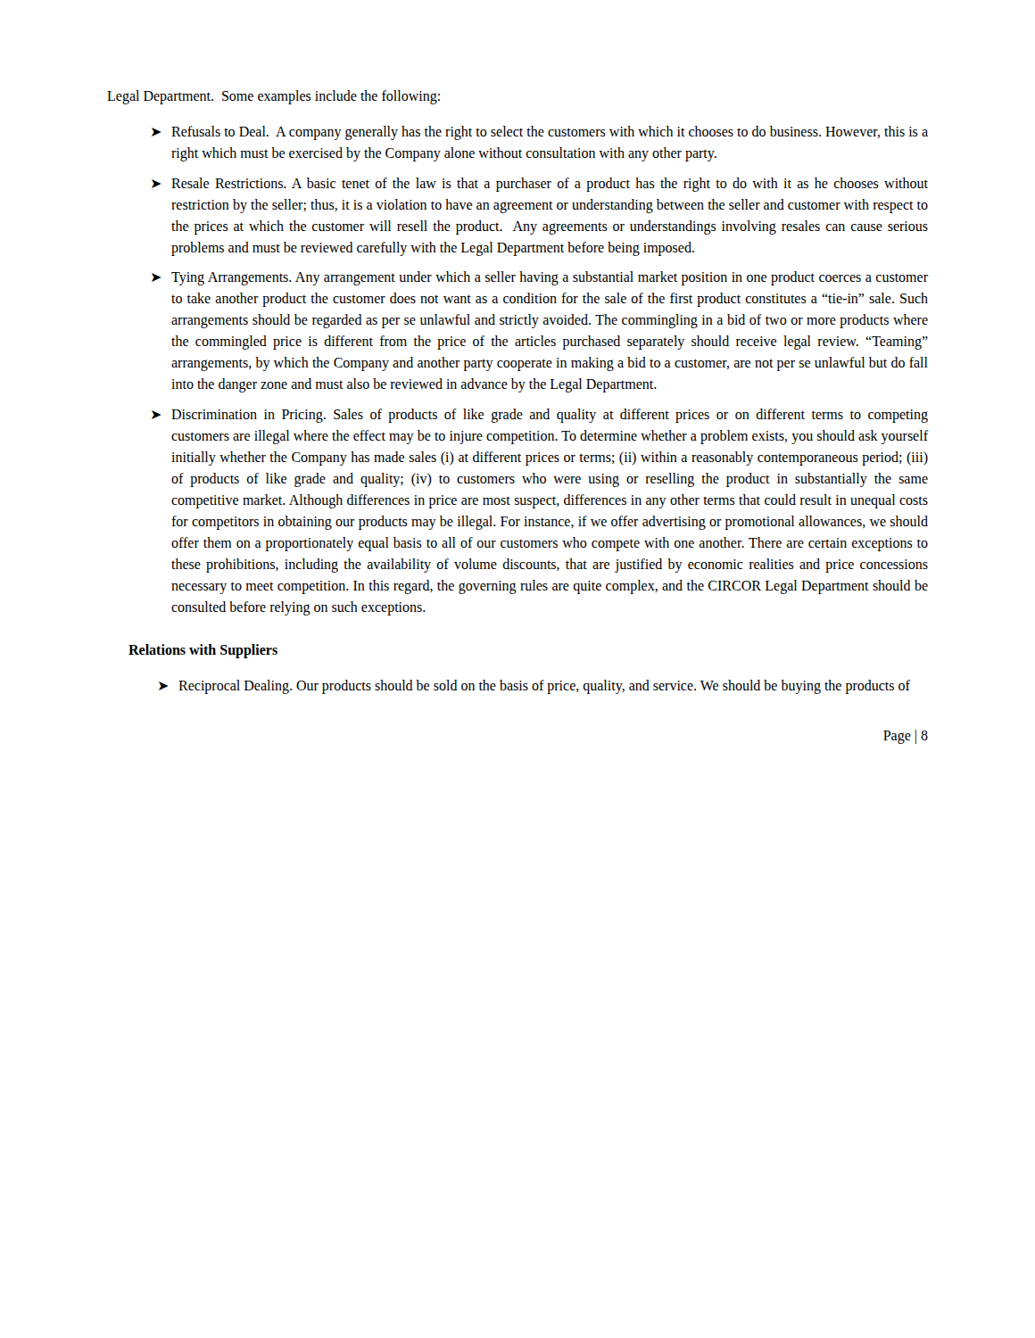Legal Department. Some examples include the following:
Refusals to Deal. A company generally has the right to select the customers with which it chooses to do business. However, this is a right which must be exercised by the Company alone without consultation with any other party.
Resale Restrictions. A basic tenet of the law is that a purchaser of a product has the right to do with it as he chooses without restriction by the seller; thus, it is a violation to have an agreement or understanding between the seller and customer with respect to the prices at which the customer will resell the product. Any agreements or understandings involving resales can cause serious problems and must be reviewed carefully with the Legal Department before being imposed.
Tying Arrangements. Any arrangement under which a seller having a substantial market position in one product coerces a customer to take another product the customer does not want as a condition for the sale of the first product constitutes a “tie-in” sale. Such arrangements should be regarded as per se unlawful and strictly avoided. The commingling in a bid of two or more products where the commingled price is different from the price of the articles purchased separately should receive legal review. “Teaming” arrangements, by which the Company and another party cooperate in making a bid to a customer, are not per se unlawful but do fall into the danger zone and must also be reviewed in advance by the Legal Department.
Discrimination in Pricing. Sales of products of like grade and quality at different prices or on different terms to competing customers are illegal where the effect may be to injure competition. To determine whether a problem exists, you should ask yourself initially whether the Company has made sales (i) at different prices or terms; (ii) within a reasonably contemporaneous period; (iii) of products of like grade and quality; (iv) to customers who were using or reselling the product in substantially the same competitive market. Although differences in price are most suspect, differences in any other terms that could result in unequal costs for competitors in obtaining our products may be illegal. For instance, if we offer advertising or promotional allowances, we should offer them on a proportionately equal basis to all of our customers who compete with one another. There are certain exceptions to these prohibitions, including the availability of volume discounts, that are justified by economic realities and price concessions necessary to meet competition. In this regard, the governing rules are quite complex, and the CIRCOR Legal Department should be consulted before relying on such exceptions.
Relations with Suppliers
Reciprocal Dealing. Our products should be sold on the basis of price, quality, and service. We should be buying the products of
Page | 8